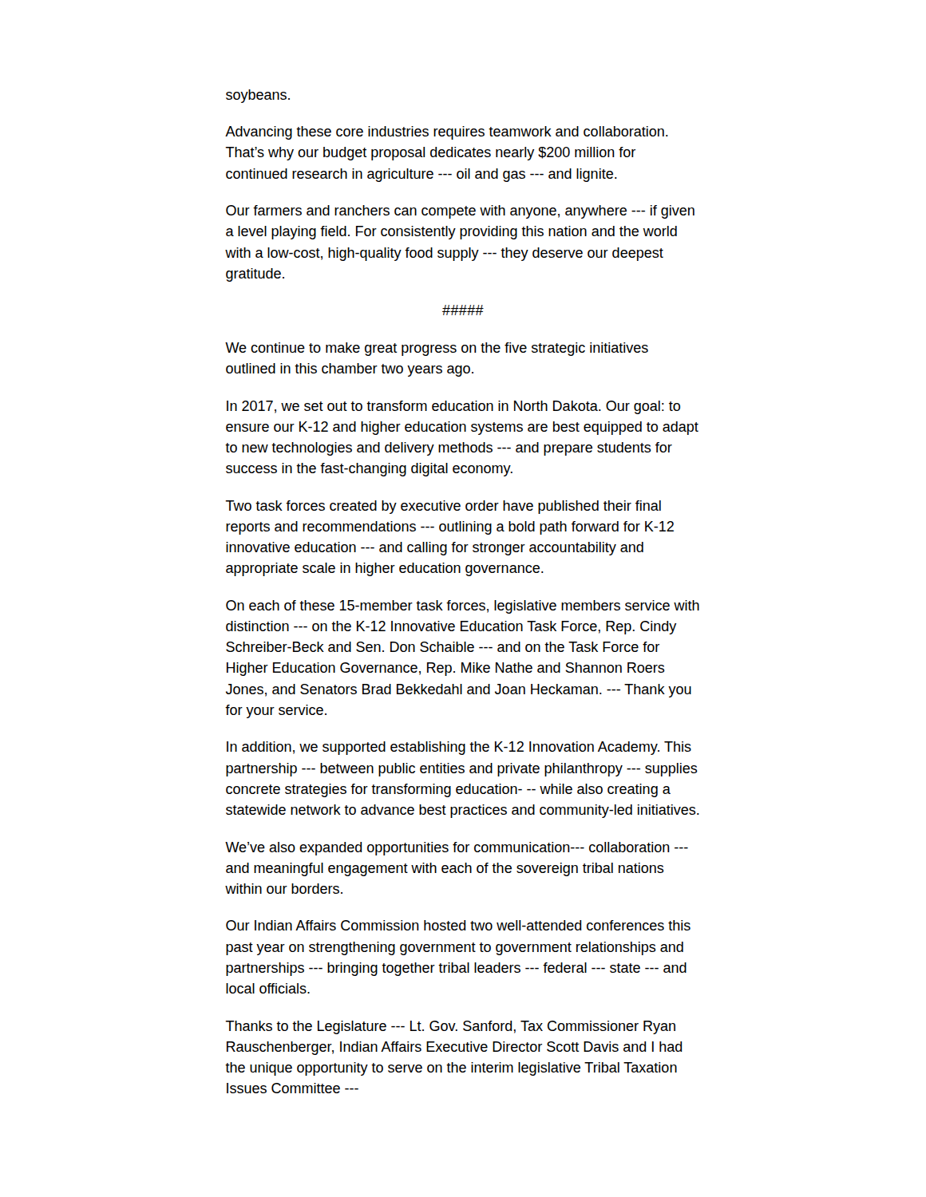soybeans.
Advancing these core industries requires teamwork and collaboration. That’s why our budget proposal dedicates nearly $200 million for continued research in agriculture --- oil and gas --- and lignite.
Our farmers and ranchers can compete with anyone, anywhere --- if given a level playing field. For consistently providing this nation and the world with a low-cost, high-quality food supply --- they deserve our deepest gratitude.
#####
We continue to make great progress on the five strategic initiatives outlined in this chamber two years ago.
In 2017, we set out to transform education in North Dakota. Our goal: to ensure our K-12 and higher education systems are best equipped to adapt to new technologies and delivery methods --- and prepare students for success in the fast-changing digital economy.
Two task forces created by executive order have published their final reports and recommendations --- outlining a bold path forward for K-12 innovative education --- and calling for stronger accountability and appropriate scale in higher education governance.
On each of these 15-member task forces, legislative members service with distinction --- on the K-12 Innovative Education Task Force, Rep. Cindy Schreiber-Beck and Sen. Don Schaible --- and on the Task Force for Higher Education Governance, Rep. Mike Nathe and Shannon Roers Jones, and Senators Brad Bekkedahl and Joan Heckaman. --- Thank you for your service.
In addition, we supported establishing the K-12 Innovation Academy. This partnership --- between public entities and private philanthropy --- supplies concrete strategies for transforming education- -- while also creating a statewide network to advance best practices and community-led initiatives.
We’ve also expanded opportunities for communication--- collaboration --- and meaningful engagement with each of the sovereign tribal nations within our borders.
Our Indian Affairs Commission hosted two well-attended conferences this past year on strengthening government to government relationships and partnerships --- bringing together tribal leaders --- federal --- state --- and local officials.
Thanks to the Legislature --- Lt. Gov. Sanford, Tax Commissioner Ryan Rauschenberger, Indian Affairs Executive Director Scott Davis and I had the unique opportunity to serve on the interim legislative Tribal Taxation Issues Committee ---